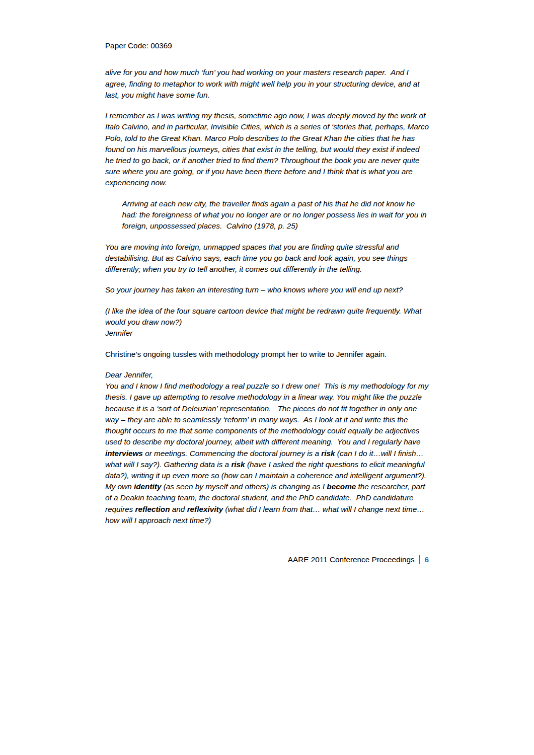Paper Code: 00369
alive for you and how much ‘fun’ you had working on your masters research paper. And I agree, finding to metaphor to work with might well help you in your structuring device, and at last, you might have some fun.
I remember as I was writing my thesis, sometime ago now, I was deeply moved by the work of Italo Calvino, and in particular, Invisible Cities, which is a series of ‘stories that, perhaps, Marco Polo, told to the Great Khan. Marco Polo describes to the Great Khan the cities that he has found on his marvellous journeys, cities that exist in the telling, but would they exist if indeed he tried to go back, or if another tried to find them? Throughout the book you are never quite sure where you are going, or if you have been there before and I think that is what you are experiencing now.
Arriving at each new city, the traveller finds again a past of his that he did not know he had: the foreignness of what you no longer are or no longer possess lies in wait for you in foreign, unpossessed places. Calvino (1978, p. 25)
You are moving into foreign, unmapped spaces that you are finding quite stressful and destabilising. But as Calvino says, each time you go back and look again, you see things differently; when you try to tell another, it comes out differently in the telling.
So your journey has taken an interesting turn – who knows where you will end up next?
(I like the idea of the four square cartoon device that might be redrawn quite frequently. What would you draw now?)
Jennifer
Christine’s ongoing tussles with methodology prompt her to write to Jennifer again.
Dear Jennifer,
You and I know I find methodology a real puzzle so I drew one! This is my methodology for my thesis. I gave up attempting to resolve methodology in a linear way. You might like the puzzle because it is a ‘sort of Deleuzian’ representation. The pieces do not fit together in only one way – they are able to seamlessly ‘reform’ in many ways. As I look at it and write this the thought occurs to me that some components of the methodology could equally be adjectives used to describe my doctoral journey, albeit with different meaning. You and I regularly have interviews or meetings. Commencing the doctoral journey is a risk (can I do it…will I finish… what will I say?). Gathering data is a risk (have I asked the right questions to elicit meaningful data?), writing it up even more so (how can I maintain a coherence and intelligent argument?). My own identity (as seen by myself and others) is changing as I become the researcher, part of a Deakin teaching team, the doctoral student, and the PhD candidate. PhD candidature requires reflection and reflexivity (what did I learn from that… what will I change next time…how will I approach next time?)
AARE 2011 Conference Proceedings 6